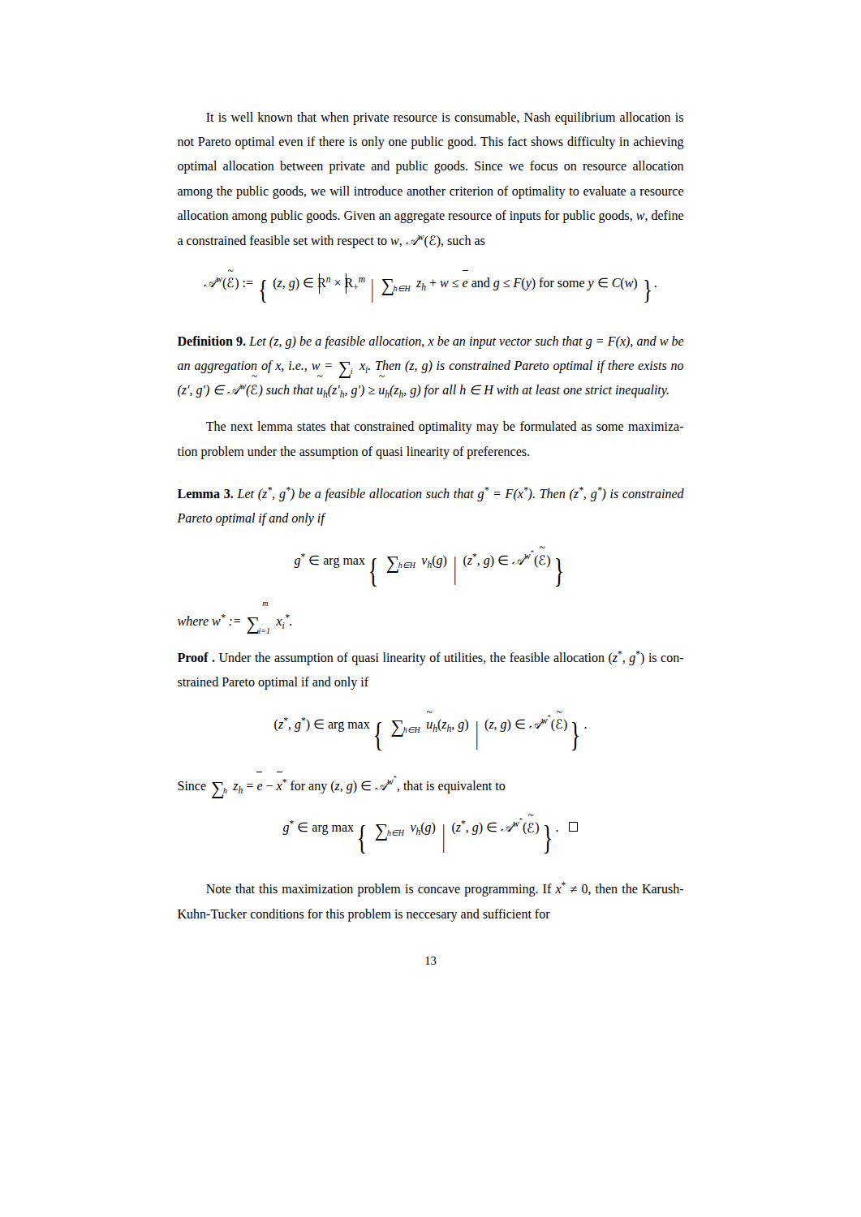It is well known that when private resource is consumable, Nash equilibrium allocation is not Pareto optimal even if there is only one public good. This fact shows difficulty in achieving optimal allocation between private and public goods. Since we focus on resource allocation among the public goods, we will introduce another criterion of optimality to evaluate a resource allocation among public goods. Given an aggregate resource of inputs for public goods, w, define a constrained feasible set with respect to w, 𝒜w(ℰ), such as
𝒜w(~ℰ) := { (z, g) ∈ Rn × R+m | ∑h∈H zh + w ≤ e and g ≤ F(y) for some y ∈ C(w) }.
Definition 9. Let (z, g) be a feasible allocation, x be an input vector such that g = F(x), and w be an aggregation of x, i.e., w = ∑i xi. Then (z, g) is constrained Pareto optimal if there exists no (z′, g′) ∈ 𝒜w(~ℰ) such that ~uh(z′h, g′) ≥ ~uh(zh, g) for all h ∈ H with at least one strict inequality.
The next lemma states that constrained optimality may be formulated as some maximization problem under the assumption of quasi linearity of preferences.
Lemma 3. Let (z*, g*) be a feasible allocation such that g* = F(x*). Then (z*, g*) is constrained Pareto optimal if and only if
g* ∈ arg max{ ∑h∈H vh(g) | (z*, g) ∈ 𝒜w*(~ℰ)}
where w* := ∑mi=1 xi*.
Proof . Under the assumption of quasi linearity of utilities, the feasible allocation (z*, g*) is constrained Pareto optimal if and only if
(z*, g*) ∈ arg max{ ∑h∈H ~uh(zh, g) | (z, g) ∈ 𝒜w*(~ℰ)}.
Since ∑h zh = e − x* for any (z, g) ∈ 𝒜w*, that is equivalent to
g* ∈ arg max{ ∑h∈H vh(g) | (z*, g) ∈ 𝒜w*(~ℰ)}.
Note that this maximization problem is concave programming. If x* ≠ 0, then the Karush-Kuhn-Tucker conditions for this problem is neccesary and sufficient for
13